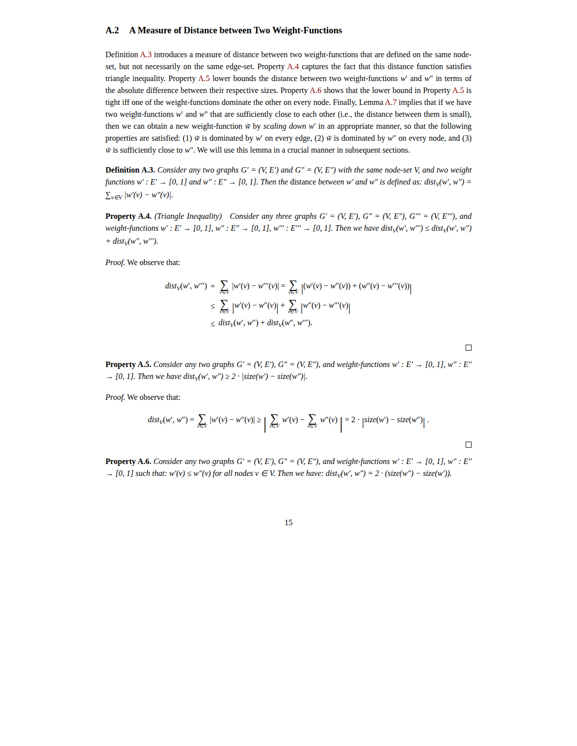A.2 A Measure of Distance between Two Weight-Functions
Definition A.3 introduces a measure of distance between two weight-functions that are defined on the same node-set, but not necessarily on the same edge-set. Property A.4 captures the fact that this distance function satisfies triangle inequality. Property A.5 lower bounds the distance between two weight-functions w′ and w″ in terms of the absolute difference between their respective sizes. Property A.6 shows that the lower bound in Property A.5 is tight iff one of the weight-functions dominate the other on every node. Finally, Lemma A.7 implies that if we have two weight-functions w′ and w″ that are sufficiently close to each other (i.e., the distance between them is small), then we can obtain a new weight-function w̃ by scaling down w′ in an appropriate manner, so that the following properties are satisfied: (1) w̃ is dominated by w′ on every edge, (2) w̃ is dominated by w″ on every node, and (3) w̃ is sufficiently close to w″. We will use this lemma in a crucial manner in subsequent sections.
Definition A.3. Consider any two graphs G′ = (V, E′) and G″ = (V, E″) with the same node-set V, and two weight functions w′ : E′ → [0, 1] and w″ : E″ → [0, 1]. Then the distance between w′ and w″ is defined as: distV(w′, w″) = ∑v∈V |w′(v) − w″(v)|.
Property A.4. (Triangle Inequality) Consider any three graphs G′ = (V, E′), G″ = (V, E″), G′′′ = (V, E′′′), and weight-functions w′ : E′ → [0, 1], w″ : E″ → [0, 1], w′′′ : E′′′ → [0, 1]. Then we have distV(w′, w′′′) ≤ distV(w′, w″) + distV(w″, w′′′).
Proof. We observe that:
| dist V ( w ′, w ′′′) | = | ∑ v ∈ V / w ′( v ) − w ′′′( v )/ = ∑ v ∈ V / ( w ′( v ) − w ″( v )) + ( w ″( v ) − w ′′′( v )) / |
| | ≤ | ∑ v ∈ V / w ′( v ) − w ″( v ) / + ∑ v ∈ V / w ″( v ) − w ′′′( v ) / |
| | ≤ | dist V ( w ′, w ″) + dist V ( w ″, w ′′′). |
Property A.5. Consider any two graphs G′ = (V, E′), G″ = (V, E″), and weight-functions w′ : E′ → [0, 1], w″ : E″ → [0, 1]. Then we have distV(w′, w″) ≥ 2 · |size(w′) − size(w″)|.
Proof. We observe that:
distV(w′, w″) = ∑v∈V |w′(v) − w″(v)| ≥ | ∑v∈V w′(v) − ∑v∈V w″(v) | = 2 · |size(w′) − size(w″)| .
Property A.6. Consider any two graphs G′ = (V, E′), G″ = (V, E″), and weight-functions w′ : E′ → [0, 1], w″ : E″ → [0, 1] such that: w′(v) ≤ w″(v) for all nodes v ∈ V. Then we have: distV(w′, w″) = 2 · (size(w″) − size(w′)).
15